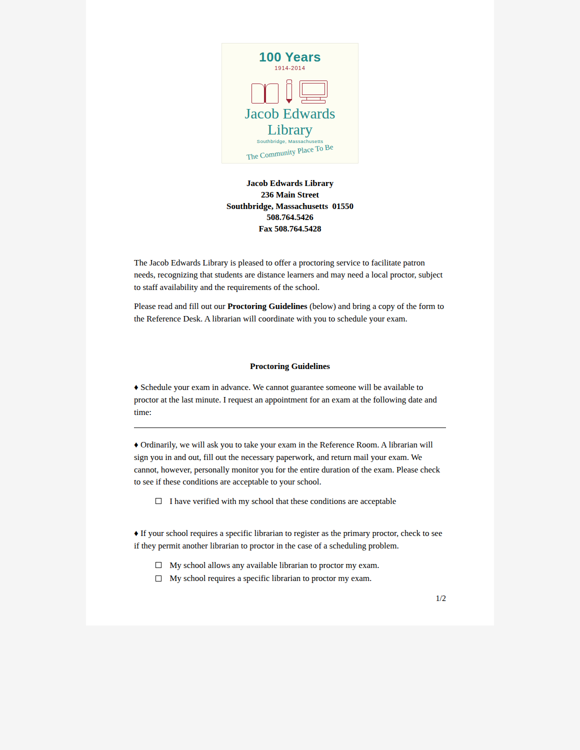100 Years
1914-2014
Jacob Edwards
Library
Southbridge, Massachusetts
The Community Place To Be
Jacob Edwards Library
236 Main Street
Southbridge, Massachusetts 01550
508.764.5426
Fax 508.764.5428
The Jacob Edwards Library is pleased to offer a proctoring service to facilitate patron needs, recognizing that students are distance learners and may need a local proctor, subject to staff availability and the requirements of the school.
Please read and fill out our Proctoring Guidelines (below) and bring a copy of the form to the Reference Desk. A librarian will coordinate with you to schedule your exam.
Proctoring Guidelines
♦ Schedule your exam in advance. We cannot guarantee someone will be available to proctor at the last minute. I request an appointment for an exam at the following date and time:
♦ Ordinarily, we will ask you to take your exam in the Reference Room. A librarian will sign you in and out, fill out the necessary paperwork, and return mail your exam. We cannot, however, personally monitor you for the entire duration of the exam. Please check to see if these conditions are acceptable to your school.
I have verified with my school that these conditions are acceptable
♦ If your school requires a specific librarian to register as the primary proctor, check to see if they permit another librarian to proctor in the case of a scheduling problem.
My school allows any available librarian to proctor my exam.
My school requires a specific librarian to proctor my exam.
1/2